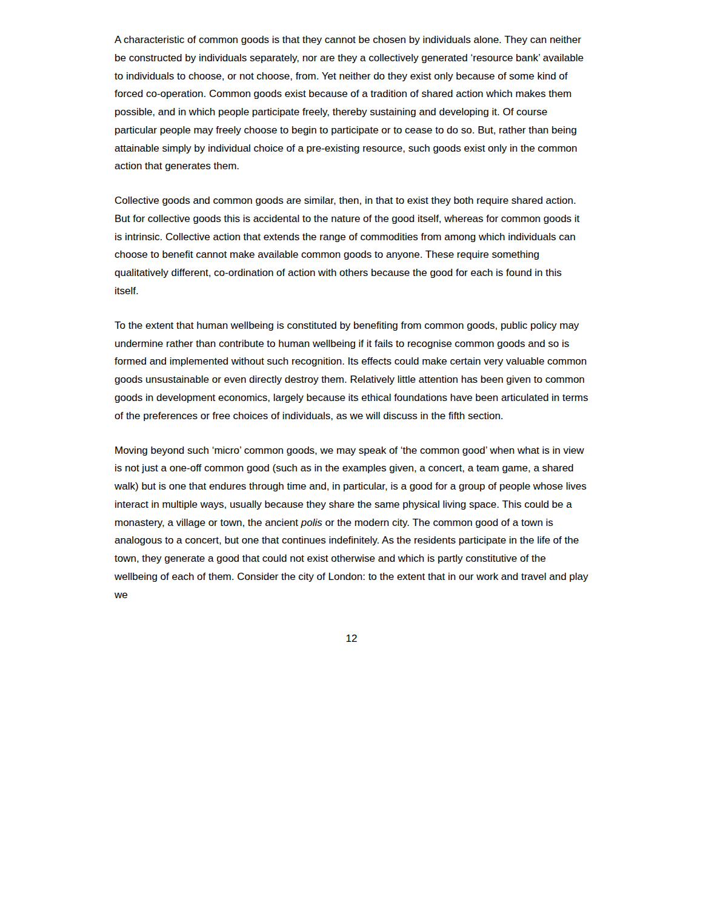A characteristic of common goods is that they cannot be chosen by individuals alone. They can neither be constructed by individuals separately, nor are they a collectively generated ‘resource bank’ available to individuals to choose, or not choose, from. Yet neither do they exist only because of some kind of forced co-operation. Common goods exist because of a tradition of shared action which makes them possible, and in which people participate freely, thereby sustaining and developing it. Of course particular people may freely choose to begin to participate or to cease to do so. But, rather than being attainable simply by individual choice of a pre-existing resource, such goods exist only in the common action that generates them.
Collective goods and common goods are similar, then, in that to exist they both require shared action. But for collective goods this is accidental to the nature of the good itself, whereas for common goods it is intrinsic. Collective action that extends the range of commodities from among which individuals can choose to benefit cannot make available common goods to anyone. These require something qualitatively different, co-ordination of action with others because the good for each is found in this itself.
To the extent that human wellbeing is constituted by benefiting from common goods, public policy may undermine rather than contribute to human wellbeing if it fails to recognise common goods and so is formed and implemented without such recognition. Its effects could make certain very valuable common goods unsustainable or even directly destroy them. Relatively little attention has been given to common goods in development economics, largely because its ethical foundations have been articulated in terms of the preferences or free choices of individuals, as we will discuss in the fifth section.
Moving beyond such ‘micro’ common goods, we may speak of ‘the common good’ when what is in view is not just a one-off common good (such as in the examples given, a concert, a team game, a shared walk) but is one that endures through time and, in particular, is a good for a group of people whose lives interact in multiple ways, usually because they share the same physical living space. This could be a monastery, a village or town, the ancient polis or the modern city. The common good of a town is analogous to a concert, but one that continues indefinitely. As the residents participate in the life of the town, they generate a good that could not exist otherwise and which is partly constitutive of the wellbeing of each of them. Consider the city of London: to the extent that in our work and travel and play we
12